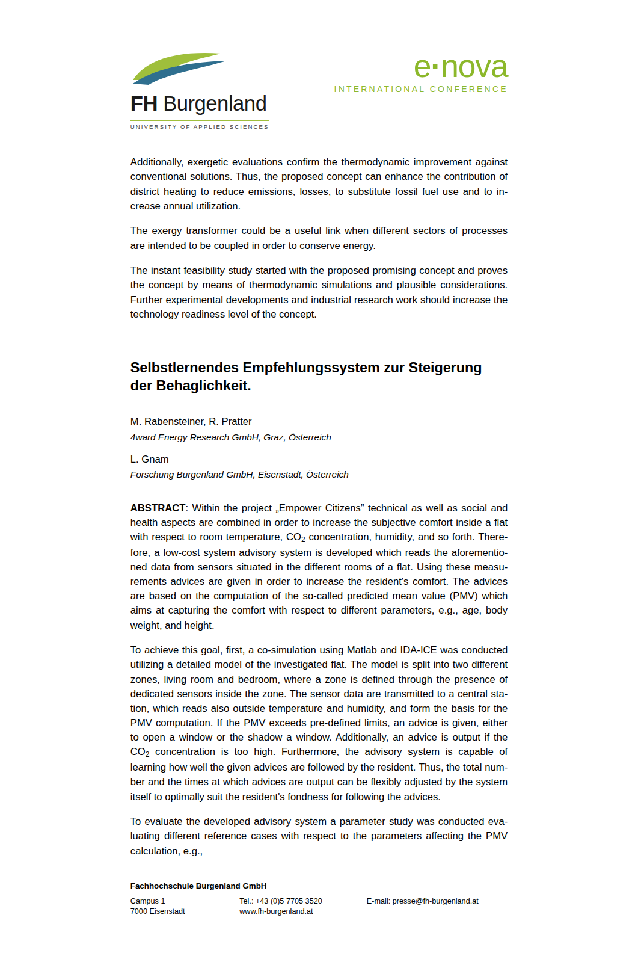FH Burgenland
UNIVERSITY OF APPLIED SCIENCES
e·nova
INTERNATIONAL CONFERENCE
Additionally, exergetic evaluations confirm the thermodynamic improvement against conventional solutions. Thus, the proposed concept can enhance the contribution of district heating to reduce emissions, losses, to substitute fossil fuel use and to increase annual utilization.
The exergy transformer could be a useful link when different sectors of processes are intended to be coupled in order to conserve energy.
The instant feasibility study started with the proposed promising concept and proves the concept by means of thermodynamic simulations and plausible considerations. Further experimental developments and industrial research work should increase the technology readiness level of the concept.
Selbstlernendes Empfehlungssystem zur Steigerung der Behaglichkeit.
M. Rabensteiner, R. Pratter
4ward Energy Research GmbH, Graz, Österreich
L. Gnam
Forschung Burgenland GmbH, Eisenstadt, Österreich
ABSTRACT: Within the project „Empower Citizens” technical as well as social and health aspects are combined in order to increase the subjective comfort inside a flat with respect to room temperature, CO2 concentration, humidity, and so forth. Therefore, a low-cost system advisory system is developed which reads the aforementioned data from sensors situated in the different rooms of a flat. Using these measurements advices are given in order to increase the resident's comfort. The advices are based on the computation of the so-called predicted mean value (PMV) which aims at capturing the comfort with respect to different parameters, e.g., age, body weight, and height.
To achieve this goal, first, a co-simulation using Matlab and IDA-ICE was conducted utilizing a detailed model of the investigated flat. The model is split into two different zones, living room and bedroom, where a zone is defined through the presence of dedicated sensors inside the zone. The sensor data are transmitted to a central station, which reads also outside temperature and humidity, and form the basis for the PMV computation. If the PMV exceeds pre-defined limits, an advice is given, either to open a window or the shadow a window. Additionally, an advice is output if the CO2 concentration is too high. Furthermore, the advisory system is capable of learning how well the given advices are followed by the resident. Thus, the total number and the times at which advices are output can be flexibly adjusted by the system itself to optimally suit the resident's fondness for following the advices.
To evaluate the developed advisory system a parameter study was conducted evaluating different reference cases with respect to the parameters affecting the PMV calculation, e.g.,
Fachhochschule Burgenland GmbH
Campus 1
Tel.: +43 (0)5 7705 3520
E-mail: presse@fh-burgenland.at
7000 Eisenstadt
www.fh-burgenland.at